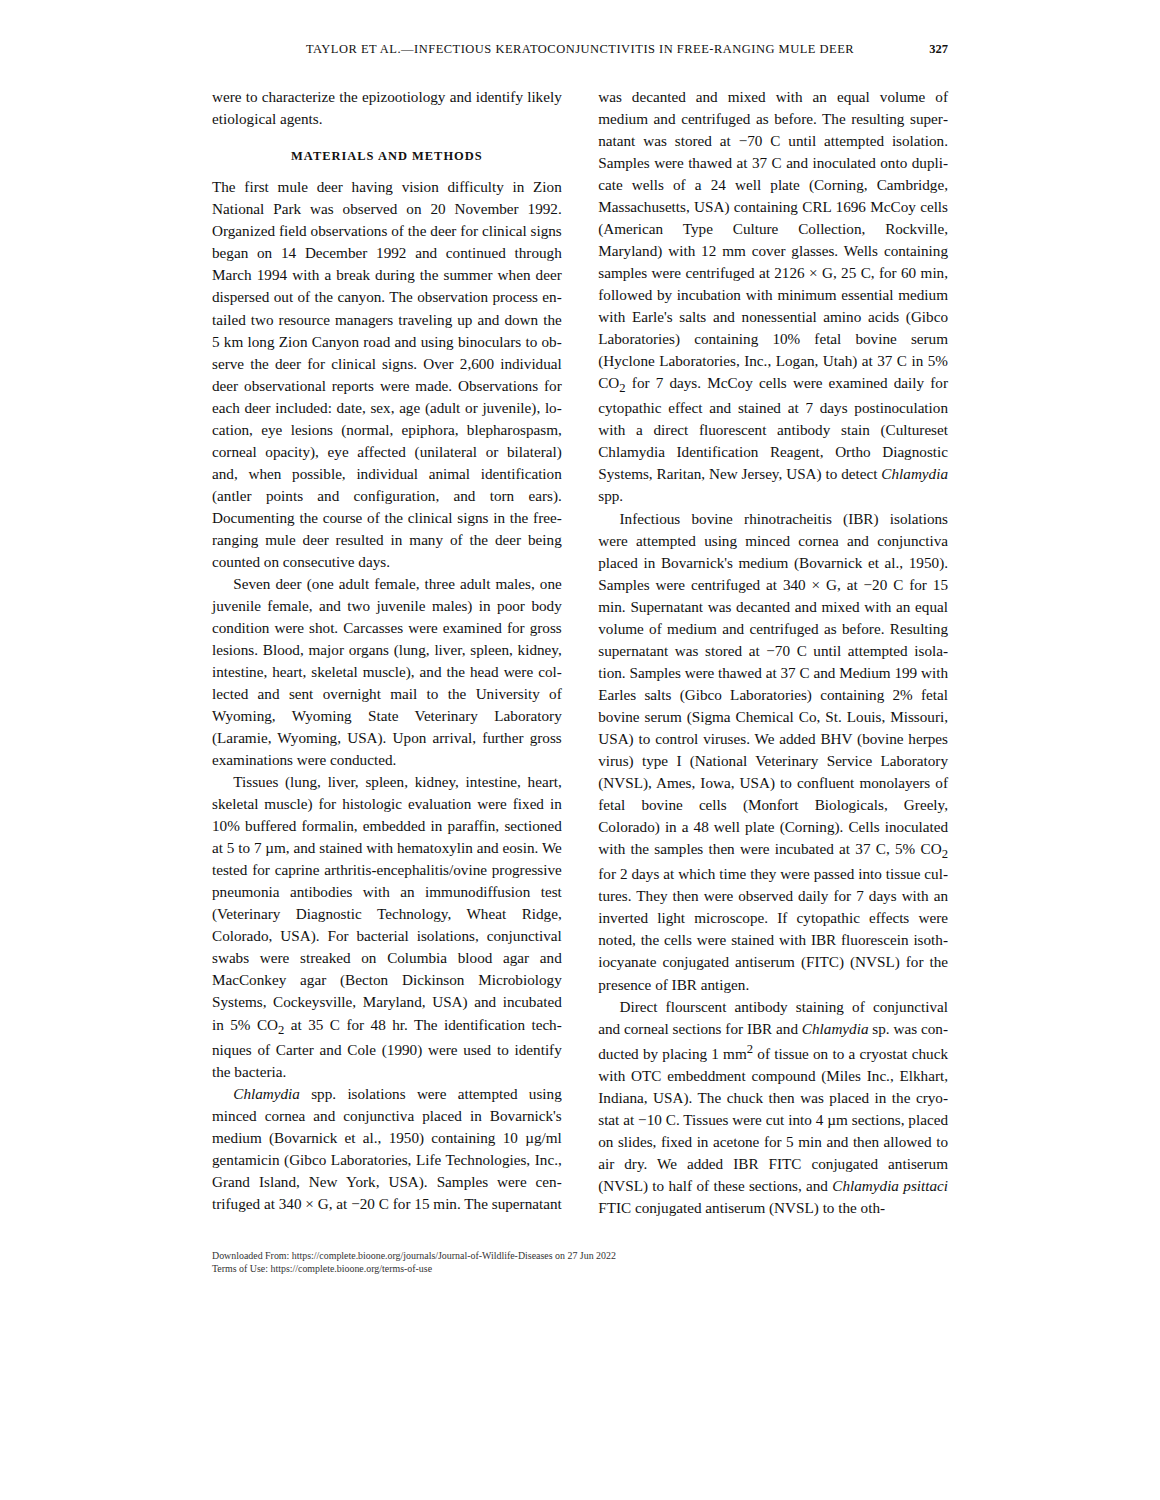Taylor et al.—Infectious Keratoconjunctivitis in Free-Ranging Mule Deer 327
were to characterize the epizootiology and identify likely etiological agents.
Materials and Methods
The first mule deer having vision difficulty in Zion National Park was observed on 20 November 1992. Organized field observations of the deer for clinical signs began on 14 December 1992 and continued through March 1994 with a break during the summer when deer dispersed out of the canyon. The observation process entailed two resource managers traveling up and down the 5 km long Zion Canyon road and using binoculars to observe the deer for clinical signs. Over 2,600 individual deer observational reports were made. Observations for each deer included: date, sex, age (adult or juvenile), location, eye lesions (normal, epiphora, blepharospasm, corneal opacity), eye affected (unilateral or bilateral) and, when possible, individual animal identification (antler points and configuration, and torn ears). Documenting the course of the clinical signs in the free-ranging mule deer resulted in many of the deer being counted on consecutive days.
Seven deer (one adult female, three adult males, one juvenile female, and two juvenile males) in poor body condition were shot. Carcasses were examined for gross lesions. Blood, major organs (lung, liver, spleen, kidney, intestine, heart, skeletal muscle), and the head were collected and sent overnight mail to the University of Wyoming, Wyoming State Veterinary Laboratory (Laramie, Wyoming, USA). Upon arrival, further gross examinations were conducted.
Tissues (lung, liver, spleen, kidney, intestine, heart, skeletal muscle) for histologic evaluation were fixed in 10% buffered formalin, embedded in paraffin, sectioned at 5 to 7 µm, and stained with hematoxylin and eosin. We tested for caprine arthritis-encephalitis/ovine progressive pneumonia antibodies with an immunodiffusion test (Veterinary Diagnostic Technology, Wheat Ridge, Colorado, USA). For bacterial isolations, conjunctival swabs were streaked on Columbia blood agar and MacConkey agar (Becton Dickinson Microbiology Systems, Cockeysville, Maryland, USA) and incubated in 5% CO2 at 35 C for 48 hr. The identification techniques of Carter and Cole (1990) were used to identify the bacteria.
Chlamydia spp. isolations were attempted using minced cornea and conjunctiva placed in Bovarnick's medium (Bovarnick et al., 1950) containing 10 µg/ml gentamicin (Gibco Laboratories, Life Technologies, Inc., Grand Island, New York, USA). Samples were centrifuged at 340 × G, at −20 C for 15 min. The supernatant was decanted and mixed with an equal volume of medium and centrifuged as before. The resulting supernatant was stored at −70 C until attempted isolation. Samples were thawed at 37 C and inoculated onto duplicate wells of a 24 well plate (Corning, Cambridge, Massachusetts, USA) containing CRL 1696 McCoy cells (American Type Culture Collection, Rockville, Maryland) with 12 mm cover glasses. Wells containing samples were centrifuged at 2126 × G, 25 C, for 60 min, followed by incubation with minimum essential medium with Earle's salts and nonessential amino acids (Gibco Laboratories) containing 10% fetal bovine serum (Hyclone Laboratories, Inc., Logan, Utah) at 37 C in 5% CO2 for 7 days. McCoy cells were examined daily for cytopathic effect and stained at 7 days postinoculation with a direct fluorescent antibody stain (Cultureset Chlamydia Identification Reagent, Ortho Diagnostic Systems, Raritan, New Jersey, USA) to detect Chlamydia spp.
Infectious bovine rhinotracheitis (IBR) isolations were attempted using minced cornea and conjunctiva placed in Bovarnick's medium (Bovarnick et al., 1950). Samples were centrifuged at 340 × G, at −20 C for 15 min. Supernatant was decanted and mixed with an equal volume of medium and centrifuged as before. Resulting supernatant was stored at −70 C until attempted isolation. Samples were thawed at 37 C and Medium 199 with Earles salts (Gibco Laboratories) containing 2% fetal bovine serum (Sigma Chemical Co, St. Louis, Missouri, USA) to control viruses. We added BHV (bovine herpes virus) type I (National Veterinary Service Laboratory (NVSL), Ames, Iowa, USA) to confluent monolayers of fetal bovine cells (Monfort Biologicals, Greely, Colorado) in a 48 well plate (Corning). Cells inoculated with the samples then were incubated at 37 C, 5% CO2 for 2 days at which time they were passed into tissue cultures. They then were observed daily for 7 days with an inverted light microscope. If cytopathic effects were noted, the cells were stained with IBR fluorescein isothiocyanate conjugated antiserum (FITC) (NVSL) for the presence of IBR antigen.
Direct flourscent antibody staining of conjunctival and corneal sections for IBR and Chlamydia sp. was conducted by placing 1 mm2 of tissue on to a cryostat chuck with OTC embeddment compound (Miles Inc., Elkhart, Indiana, USA). The chuck then was placed in the cryostat at −10 C. Tissues were cut into 4 µm sections, placed on slides, fixed in acetone for 5 min and then allowed to air dry. We added IBR FITC conjugated antiserum (NVSL) to half of these sections, and Chlamydia psittaci FTIC conjugated antiserum (NVSL) to the oth-
Downloaded From: https://complete.bioone.org/journals/Journal-of-Wildlife-Diseases on 27 Jun 2022
Terms of Use: https://complete.bioone.org/terms-of-use